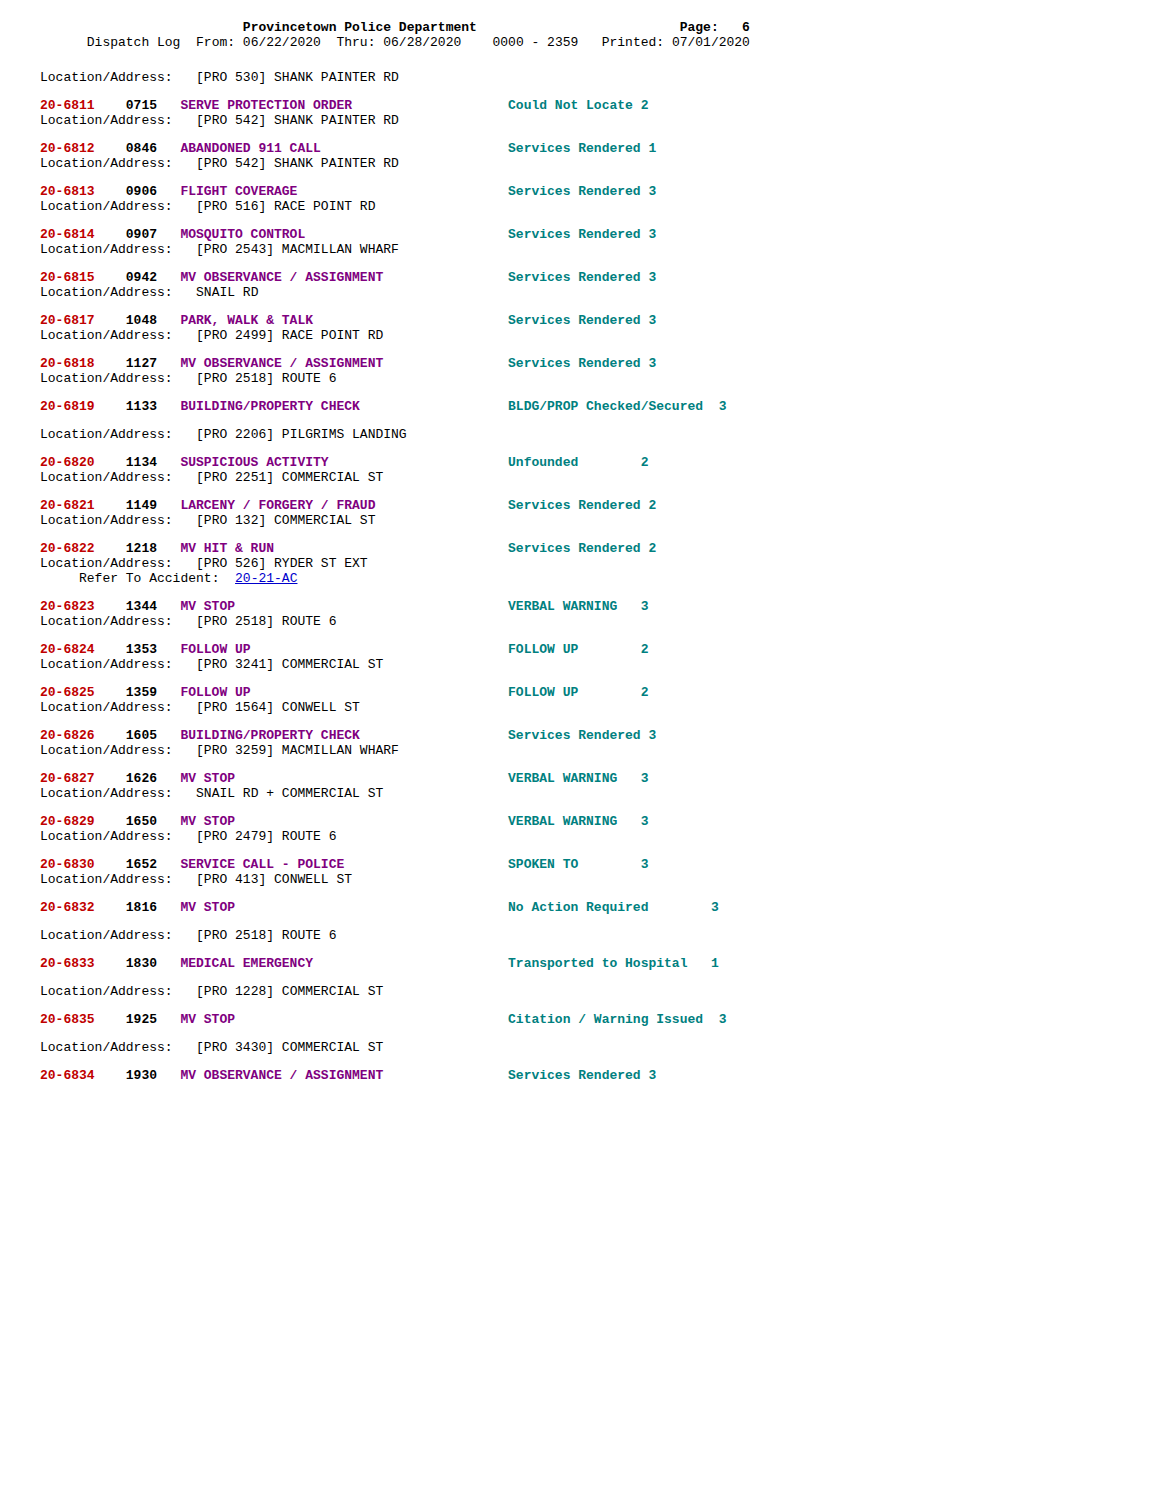Provincetown Police Department Page: 6
Dispatch Log From: 06/22/2020 Thru: 06/28/2020 0000 - 2359 Printed: 07/01/2020
| Location/Address: [PRO 530] SHANK PAINTER RD |
| 20-6811 | 0715 | SERVE PROTECTION ORDER | Could Not Locate 2 |
| Location/Address: [PRO 542] SHANK PAINTER RD |
| 20-6812 | 0846 | ABANDONED 911 CALL | Services Rendered 1 |
| Location/Address: [PRO 542] SHANK PAINTER RD |
| 20-6813 | 0906 | FLIGHT COVERAGE | Services Rendered 3 |
| Location/Address: [PRO 516] RACE POINT RD |
| 20-6814 | 0907 | MOSQUITO CONTROL | Services Rendered 3 |
| Location/Address: [PRO 2543] MACMILLAN WHARF |
| 20-6815 | 0942 | MV OBSERVANCE / ASSIGNMENT | Services Rendered 3 |
| Location/Address: SNAIL RD |
| 20-6817 | 1048 | PARK, WALK & TALK | Services Rendered 3 |
| Location/Address: [PRO 2499] RACE POINT RD |
| 20-6818 | 1127 | MV OBSERVANCE / ASSIGNMENT | Services Rendered 3 |
| Location/Address: [PRO 2518] ROUTE 6 |
| 20-6819 | 1133 | BUILDING/PROPERTY CHECK | BLDG/PROP Checked/Secured 3 |
| Location/Address: [PRO 2206] PILGRIMS LANDING |
| 20-6820 | 1134 | SUSPICIOUS ACTIVITY | Unfounded 2 |
| Location/Address: [PRO 2251] COMMERCIAL ST |
| 20-6821 | 1149 | LARCENY / FORGERY / FRAUD | Services Rendered 2 |
| Location/Address: [PRO 132] COMMERCIAL ST |
| 20-6822 | 1218 | MV HIT & RUN | Services Rendered 2 |
| Location/Address: [PRO 526] RYDER ST EXT |
| Refer To Accident: 20-21-AC |
| 20-6823 | 1344 | MV STOP | VERBAL WARNING 3 |
| Location/Address: [PRO 2518] ROUTE 6 |
| 20-6824 | 1353 | FOLLOW UP | FOLLOW UP 2 |
| Location/Address: [PRO 3241] COMMERCIAL ST |
| 20-6825 | 1359 | FOLLOW UP | FOLLOW UP 2 |
| Location/Address: [PRO 1564] CONWELL ST |
| 20-6826 | 1605 | BUILDING/PROPERTY CHECK | Services Rendered 3 |
| Location/Address: [PRO 3259] MACMILLAN WHARF |
| 20-6827 | 1626 | MV STOP | VERBAL WARNING 3 |
| Location/Address: SNAIL RD + COMMERCIAL ST |
| 20-6829 | 1650 | MV STOP | VERBAL WARNING 3 |
| Location/Address: [PRO 2479] ROUTE 6 |
| 20-6830 | 1652 | SERVICE CALL - POLICE | SPOKEN TO 3 |
| Location/Address: [PRO 413] CONWELL ST |
| 20-6832 | 1816 | MV STOP | No Action Required 3 |
| Location/Address: [PRO 2518] ROUTE 6 |
| 20-6833 | 1830 | MEDICAL EMERGENCY | Transported to Hospital 1 |
| Location/Address: [PRO 1228] COMMERCIAL ST |
| 20-6835 | 1925 | MV STOP | Citation / Warning Issued 3 |
| Location/Address: [PRO 3430] COMMERCIAL ST |
| 20-6834 | 1930 | MV OBSERVANCE / ASSIGNMENT | Services Rendered 3 |